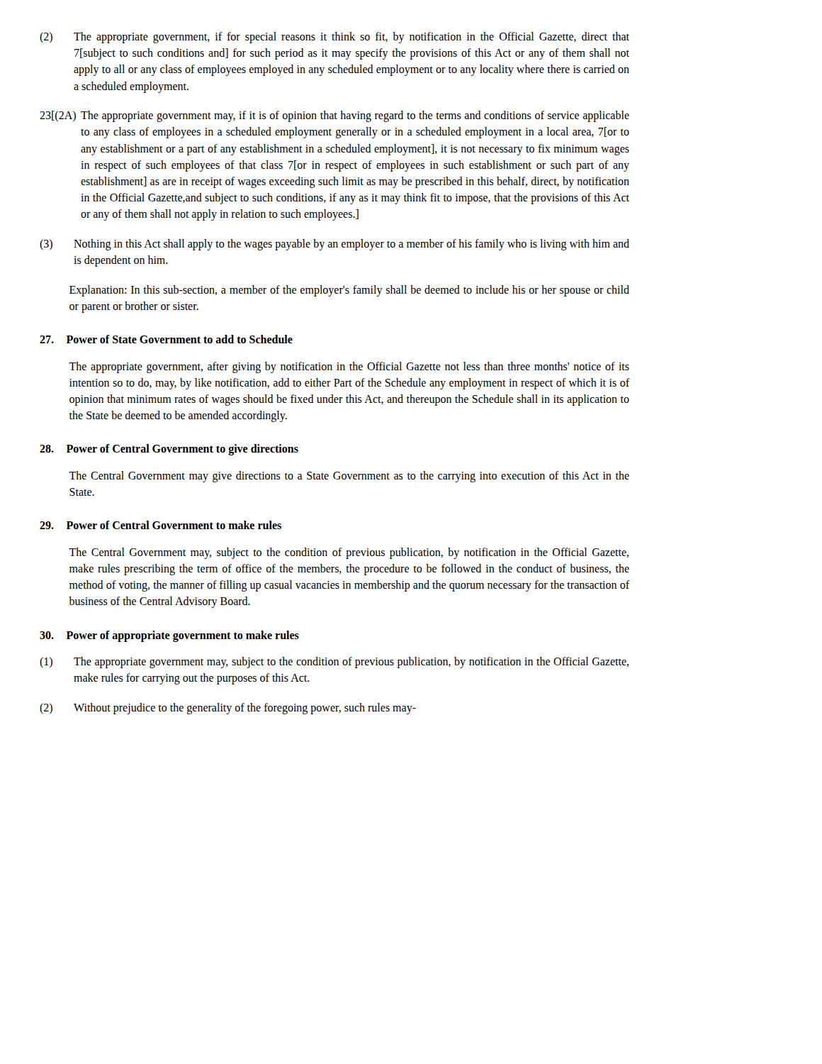(2)
The appropriate government, if for special reasons it think so fit, by notification in the Official Gazette, direct that 7[subject to such conditions and] for such period as it may specify the provisions of this Act or any of them shall not apply to all or any class of employees employed in any scheduled employment or to any locality where there is carried on a scheduled employment.
23[(2A)
The appropriate government may, if it is of opinion that having regard to the terms and conditions of service applicable to any class of employees in a scheduled employment generally or in a scheduled employment in a local area, 7[or to any establishment or a part of any establishment in a scheduled employment], it is not necessary to fix minimum wages in respect of such employees of that class 7[or in respect of employees in such establishment or such part of any establishment] as are in receipt of wages exceeding such limit as may be prescribed in this behalf, direct, by notification in the Official Gazette,and subject to such conditions, if any as it may think fit to impose, that the provisions of this Act or any of them shall not apply in relation to such employees.]
(3)
Nothing in this Act shall apply to the wages payable by an employer to a member of his family who is living with him and is dependent on him.
Explanation: In this sub-section, a member of the employer's family shall be deemed to include his or her spouse or child or parent or brother or sister.
27. Power of State Government to add to Schedule
The appropriate government, after giving by notification in the Official Gazette not less than three months' notice of its intention so to do, may, by like notification, add to either Part of the Schedule any employment in respect of which it is of opinion that minimum rates of wages should be fixed under this Act, and thereupon the Schedule shall in its application to the State be deemed to be amended accordingly.
28. Power of Central Government to give directions
The Central Government may give directions to a State Government as to the carrying into execution of this Act in the State.
29. Power of Central Government to make rules
The Central Government may, subject to the condition of previous publication, by notification in the Official Gazette, make rules prescribing the term of office of the members, the procedure to be followed in the conduct of business, the method of voting, the manner of filling up casual vacancies in membership and the quorum necessary for the transaction of business of the Central Advisory Board.
30. Power of appropriate government to make rules
(1)
The appropriate government may, subject to the condition of previous publication, by notification in the Official Gazette, make rules for carrying out the purposes of this Act.
(2)
Without prejudice to the generality of the foregoing power, such rules may-